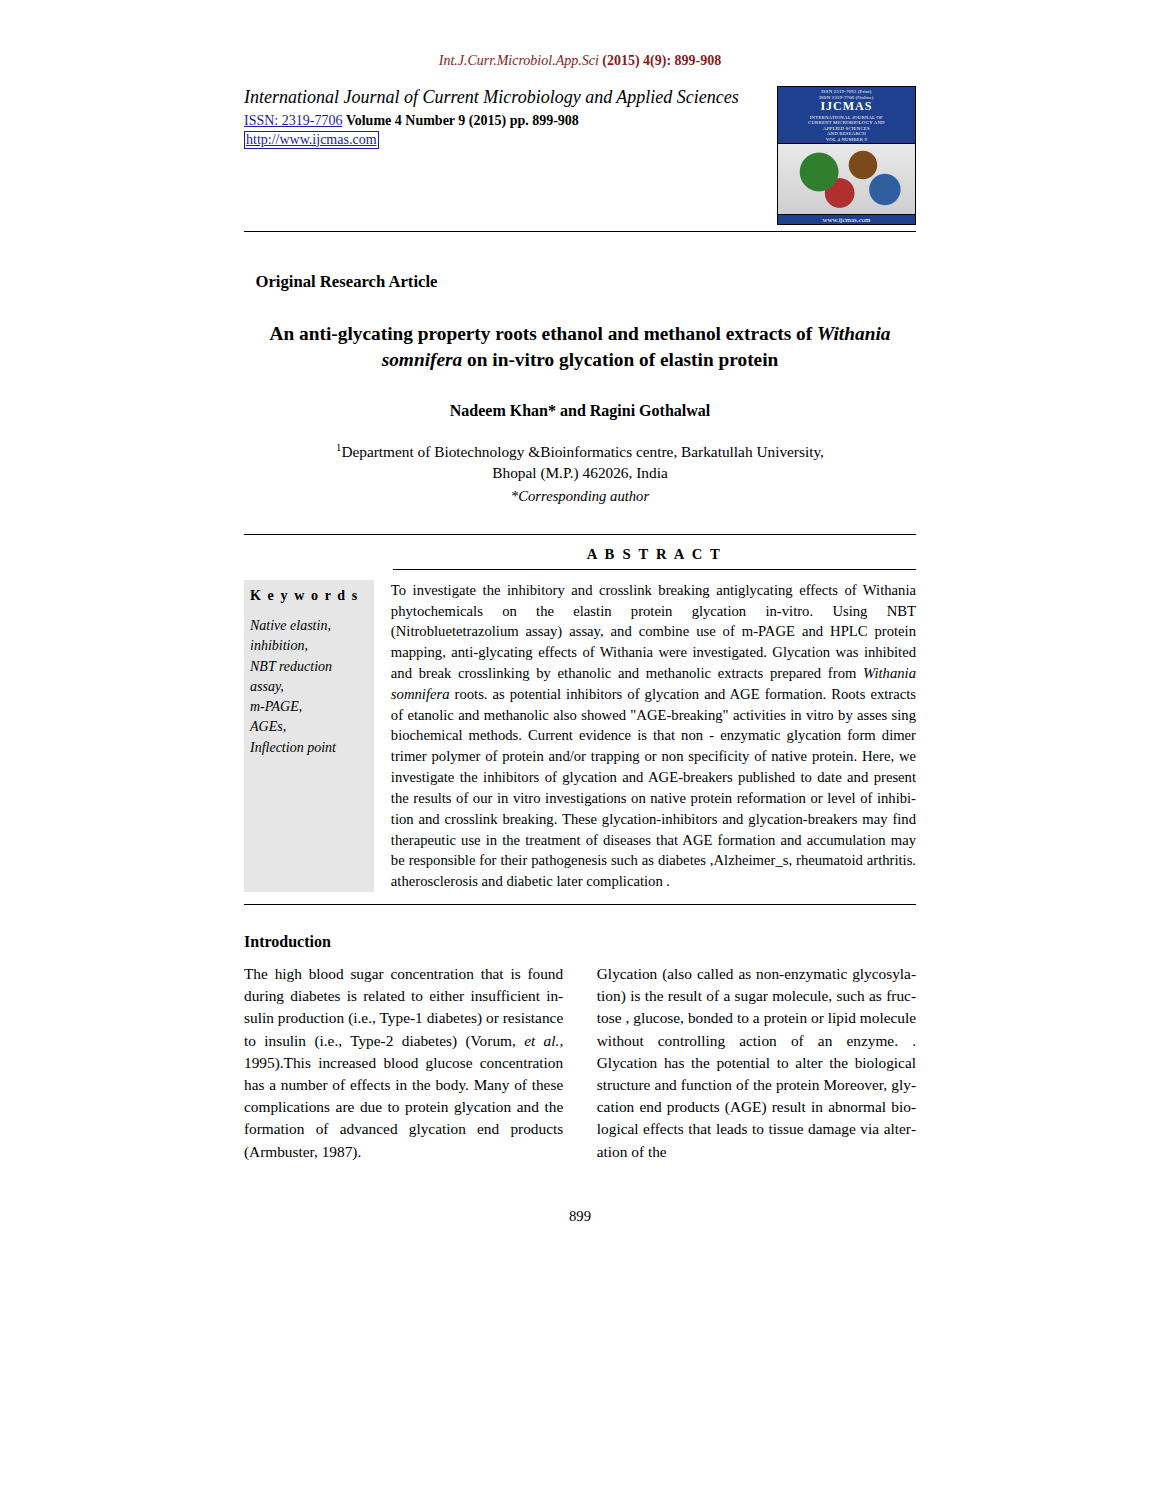Int.J.Curr.Microbiol.App.Sci (2015) 4(9): 899-908
International Journal of Current Microbiology and Applied Sciences
ISSN: 2319-7706 Volume 4 Number 9 (2015) pp. 899-908
http://www.ijcmas.com
ISSN 2319-7692 (Print) ISSN 2319-7706 (Online) IJCMAS INTERNATIONAL JOURNAL OF CURRENT MICROBIOLOGY AND APPLIED SCIENCES AND RESEARCH VOL 4 NUMBER 9
www.ijcmas.com
Original Research Article
An anti-glycating property roots ethanol and methanol extracts of Withania somnifera on in-vitro glycation of elastin protein
Nadeem Khan* and Ragini Gothalwal
1Department of Biotechnology &Bioinformatics centre, Barkatullah University,
Bhopal (M.P.) 462026, India
*Corresponding author
A B S T R A C T
K e y w o r d s
Native elastin,
inhibition,
NBT reduction assay,
m-PAGE,
AGEs,
Inflection point
To investigate the inhibitory and crosslink breaking antiglycating effects of Withania phytochemicals on the elastin protein glycation in-vitro. Using NBT (Nitrobluetetrazolium assay) assay, and combine use of m-PAGE and HPLC protein mapping, anti-glycating effects of Withania were investigated. Glycation was inhibited and break crosslinking by ethanolic and methanolic extracts prepared from Withania somnifera roots. as potential inhibitors of glycation and AGE formation. Roots extracts of etanolic and methanolic also showed "AGE-breaking" activities in vitro by asses sing biochemical methods. Current evidence is that non - enzymatic glycation form dimer trimer polymer of protein and/or trapping or non specificity of native protein. Here, we investigate the inhibitors of glycation and AGE-breakers published to date and present the results of our in vitro investigations on native protein reformation or level of inhibition and crosslink breaking. These glycation-inhibitors and glycation-breakers may find therapeutic use in the treatment of diseases that AGE formation and accumulation may be responsible for their pathogenesis such as diabetes ,Alzheimer_s, rheumatoid arthritis. atherosclerosis and diabetic later complication .
Introduction
The high blood sugar concentration that is found during diabetes is related to either insufficient insulin production (i.e., Type-1 diabetes) or resistance to insulin (i.e., Type-2 diabetes) (Vorum, et al., 1995).This increased blood glucose concentration has a number of effects in the body. Many of these complications are due to protein glycation and the formation of advanced glycation end products (Armbuster, 1987).
Glycation (also called as non-enzymatic glycosylation) is the result of a sugar molecule, such as fructose , glucose, bonded to a protein or lipid molecule without controlling action of an enzyme. . Glycation has the potential to alter the biological structure and function of the protein Moreover, glycation end products (AGE) result in abnormal biological effects that leads to tissue damage via alteration of the
899